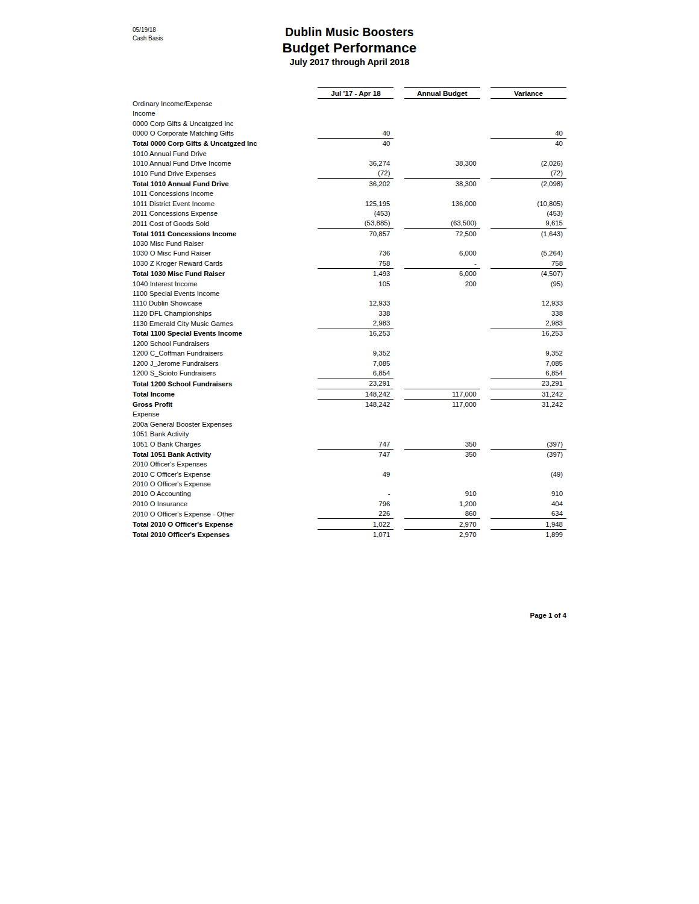05/19/18
Cash Basis
Dublin Music Boosters
Budget Performance
July 2017 through April 2018
| | | Jul '17 - Apr 18 | | Annual Budget | | Variance |
| Ordinary Income/Expense | | | | | | |
| Income | | | | | | |
| 0000 Corp Gifts & Uncatgzed Inc | | | | | | |
| 0000 O Corporate Matching Gifts | | 40 | | | | 40 |
| Total 0000 Corp Gifts & Uncatgzed Inc | | 40 | | | | 40 |
| 1010 Annual Fund Drive | | | | | | |
| 1010 Annual Fund Drive Income | | 36,274 | | 38,300 | | (2,026) |
| 1010 Fund Drive Expenses | | (72) | | | | (72) |
| Total 1010 Annual Fund Drive | | 36,202 | | 38,300 | | (2,098) |
| 1011 Concessions Income | | | | | | |
| 1011 District Event Income | | 125,195 | | 136,000 | | (10,805) |
| 2011 Concessions Expense | | (453) | | | | (453) |
| 2011 Cost of Goods Sold | | (53,885) | | (63,500) | | 9,615 |
| Total 1011 Concessions Income | | 70,857 | | 72,500 | | (1,643) |
| 1030 Misc Fund Raiser | | | | | | |
| 1030 O Misc Fund Raiser | | 736 | | 6,000 | | (5,264) |
| 1030 Z Kroger Reward Cards | | 758 | | - | | 758 |
| Total 1030 Misc Fund Raiser | | 1,493 | | 6,000 | | (4,507) |
| 1040 Interest Income | | 105 | | 200 | | (95) |
| 1100 Special Events Income | | | | | | |
| 1110 Dublin Showcase | | 12,933 | | | | 12,933 |
| 1120 DFL Championships | | 338 | | | | 338 |
| 1130 Emerald City Music Games | | 2,983 | | | | 2,983 |
| Total 1100 Special Events Income | | 16,253 | | | | 16,253 |
| 1200 School Fundraisers | | | | | | |
| 1200 C_Coffman Fundraisers | | 9,352 | | | | 9,352 |
| 1200 J_Jerome Fundraisers | | 7,085 | | | | 7,085 |
| 1200 S_Scioto Fundraisers | | 6,854 | | | | 6,854 |
| Total 1200 School Fundraisers | | 23,291 | | | | 23,291 |
| Total Income | | 148,242 | | 117,000 | | 31,242 |
| Gross Profit | | 148,242 | | 117,000 | | 31,242 |
| Expense | | | | | | |
| 200a General Booster Expenses | | | | | | |
| 1051 Bank Activity | | | | | | |
| 1051 O Bank Charges | | 747 | | 350 | | (397) |
| Total 1051 Bank Activity | | 747 | | 350 | | (397) |
| 2010 Officer's Expenses | | | | | | |
| 2010 C Officer's Expense | | 49 | | | | (49) |
| 2010 O Officer's Expense | | | | | | |
| 2010 O Accounting | | - | | 910 | | 910 |
| 2010 O Insurance | | 796 | | 1,200 | | 404 |
| 2010 O Officer's Expense - Other | | 226 | | 860 | | 634 |
| Total 2010 O Officer's Expense | | 1,022 | | 2,970 | | 1,948 |
| Total 2010 Officer's Expenses | | 1,071 | | 2,970 | | 1,899 |
Page 1 of 4